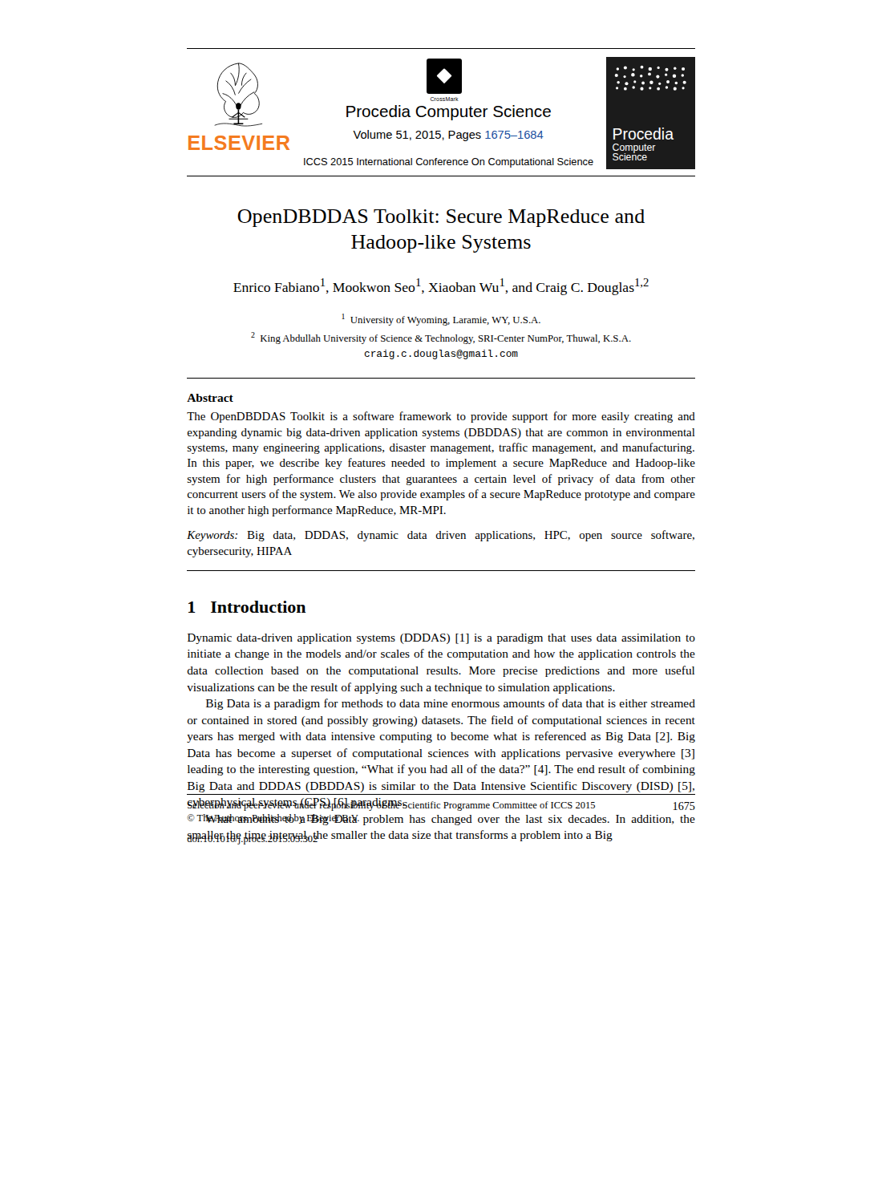ELSEVIER
CrossMark
Procedia Computer Science
Volume 51, 2015, Pages 1675–1684
ICCS 2015 International Conference On Computational Science
Procedia Computer Science
OpenDBDDAS Toolkit: Secure MapReduce and
Hadoop-like Systems
Enrico Fabiano1, Mookwon Seo1, Xiaoban Wu1, and Craig C. Douglas1,2
1 University of Wyoming, Laramie, WY, U.S.A.
2 King Abdullah University of Science & Technology, SRI-Center NumPor, Thuwal, K.S.A.
craig.c.douglas@gmail.com
Abstract
The OpenDBDDAS Toolkit is a software framework to provide support for more easily creating and expanding dynamic big data-driven application systems (DBDDAS) that are common in environmental systems, many engineering applications, disaster management, traffic management, and manufacturing. In this paper, we describe key features needed to implement a secure MapReduce and Hadoop-like system for high performance clusters that guarantees a certain level of privacy of data from other concurrent users of the system. We also provide examples of a secure MapReduce prototype and compare it to another high performance MapReduce, MR-MPI.
Keywords: Big data, DDDAS, dynamic data driven applications, HPC, open source software, cybersecurity, HIPAA
1 Introduction
Dynamic data-driven application systems (DDDAS) [1] is a paradigm that uses data assimilation to initiate a change in the models and/or scales of the computation and how the application controls the data collection based on the computational results. More precise predictions and more useful visualizations can be the result of applying such a technique to simulation applications.
Big Data is a paradigm for methods to data mine enormous amounts of data that is either streamed or contained in stored (and possibly growing) datasets. The field of computational sciences in recent years has merged with data intensive computing to become what is referenced as Big Data [2]. Big Data has become a superset of computational sciences with applications pervasive everywhere [3] leading to the interesting question, “What if you had all of the data?” [4]. The end result of combining Big Data and DDDAS (DBDDAS) is similar to the Data Intensive Scientific Discovery (DISD) [5], cyberphysical systems (CPS) [6] paradigms.
What amounts to a Big Data problem has changed over the last six decades. In addition, the smaller the time interval, the smaller the data size that transforms a problem into a Big
Selection and peer-review under responsibility of the Scientific Programme Committee of ICCS 2015
© The Authors. Published by Elsevier B.V.
1675
doi:10.1016/j.procs.2015.05.302